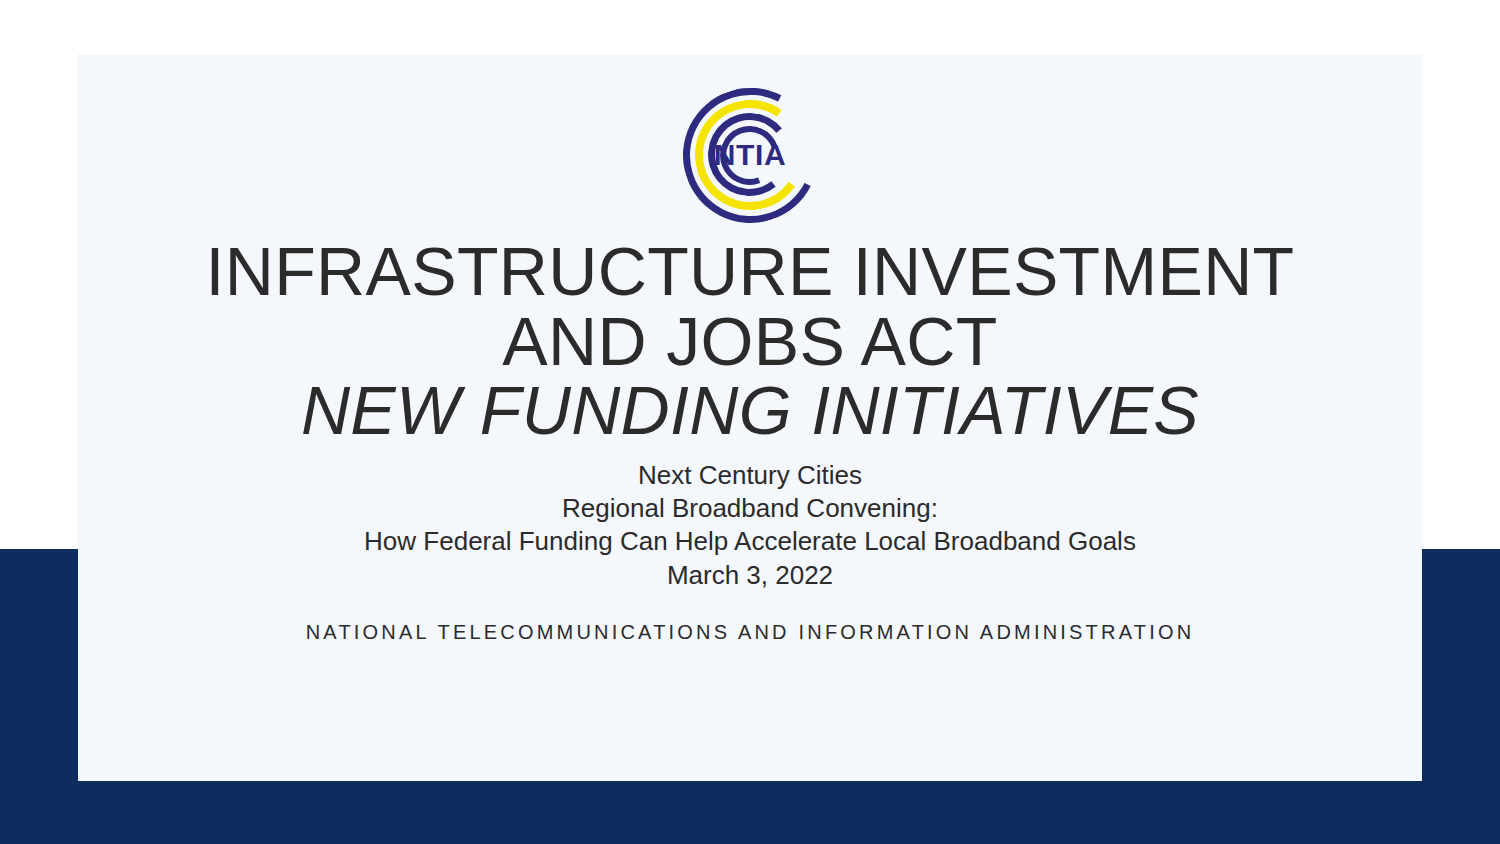NTIA
INFRASTRUCTURE INVESTMENT AND JOBS ACT
NEW FUNDING INITIATIVES
Next Century Cities
Regional Broadband Convening:
How Federal Funding Can Help Accelerate Local Broadband Goals
March 3, 2022
National Telecommunications and Information Administration